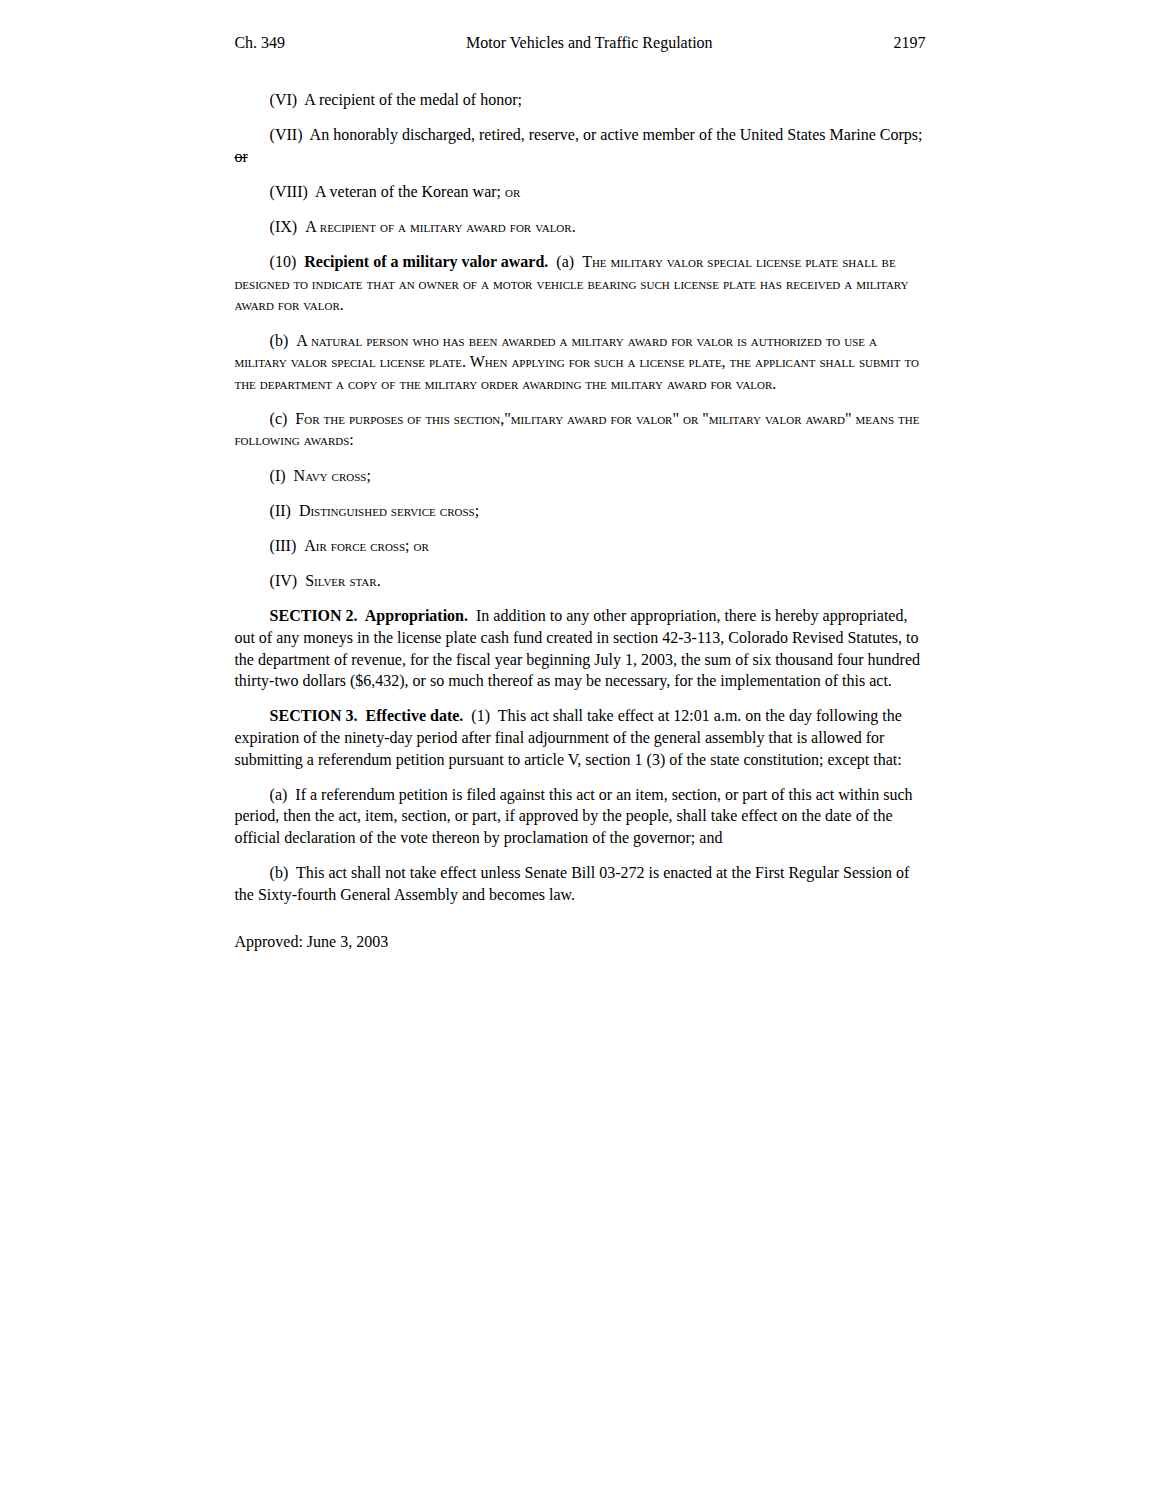Ch. 349 Motor Vehicles and Traffic Regulation 2197
(VI) A recipient of the medal of honor;
(VII) An honorably discharged, retired, reserve, or active member of the United States Marine Corps; or
(VIII) A veteran of the Korean war; or
(IX) A recipient of a military award for valor.
(10) Recipient of a military valor award. (a) The military valor special license plate shall be designed to indicate that an owner of a motor vehicle bearing such license plate has received a military award for valor.
(b) A natural person who has been awarded a military award for valor is authorized to use a military valor special license plate. When applying for such a license plate, the applicant shall submit to the department a copy of the military order awarding the military award for valor.
(c) For the purposes of this section,"military award for valor" or "military valor award" means the following awards:
(I) Navy cross;
(II) Distinguished service cross;
(III) Air force cross; or
(IV) Silver star.
SECTION 2. Appropriation. In addition to any other appropriation, there is hereby appropriated, out of any moneys in the license plate cash fund created in section 42-3-113, Colorado Revised Statutes, to the department of revenue, for the fiscal year beginning July 1, 2003, the sum of six thousand four hundred thirty-two dollars ($6,432), or so much thereof as may be necessary, for the implementation of this act.
SECTION 3. Effective date. (1) This act shall take effect at 12:01 a.m. on the day following the expiration of the ninety-day period after final adjournment of the general assembly that is allowed for submitting a referendum petition pursuant to article V, section 1 (3) of the state constitution; except that:
(a) If a referendum petition is filed against this act or an item, section, or part of this act within such period, then the act, item, section, or part, if approved by the people, shall take effect on the date of the official declaration of the vote thereon by proclamation of the governor; and
(b) This act shall not take effect unless Senate Bill 03-272 is enacted at the First Regular Session of the Sixty-fourth General Assembly and becomes law.
Approved: June 3, 2003